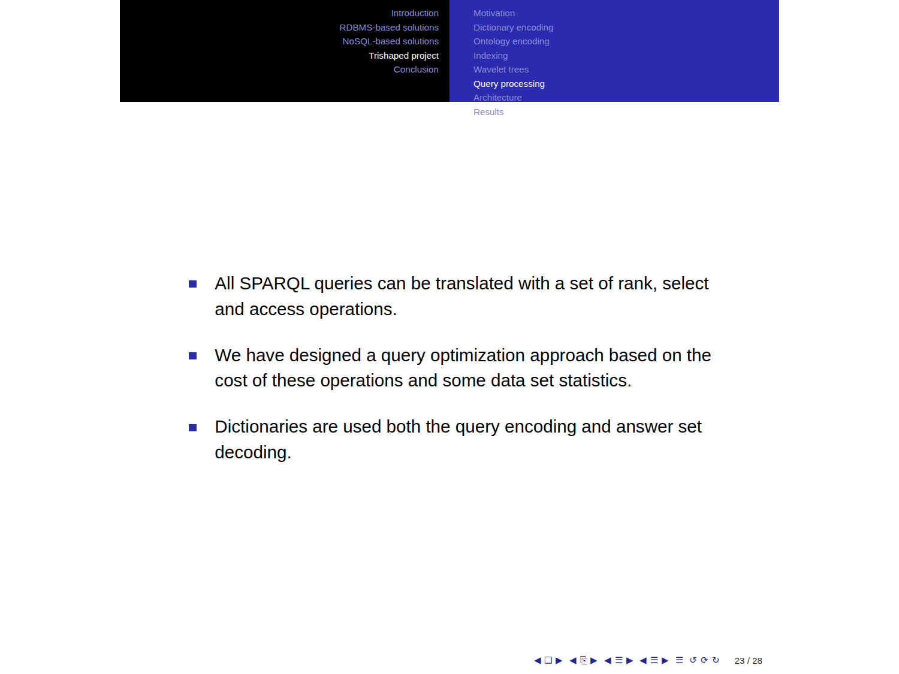Introduction RDBMS-based solutions NoSQL-based solutions Trishaped project Conclusion Motivation Dictionary encoding Ontology encoding Indexing Wavelet trees Query processing Architecture Results
All SPARQL queries can be translated with a set of rank, select and access operations.
We have designed a query optimization approach based on the cost of these operations and some data set statistics.
Dictionaries are used both the query encoding and answer set decoding.
◀ ❑ ▶ ◀ ⎘ ▶ ◀ ☰ ▶ ◀ ☰ ▶ ☰ ↺ ⟳ ↻
23 / 28